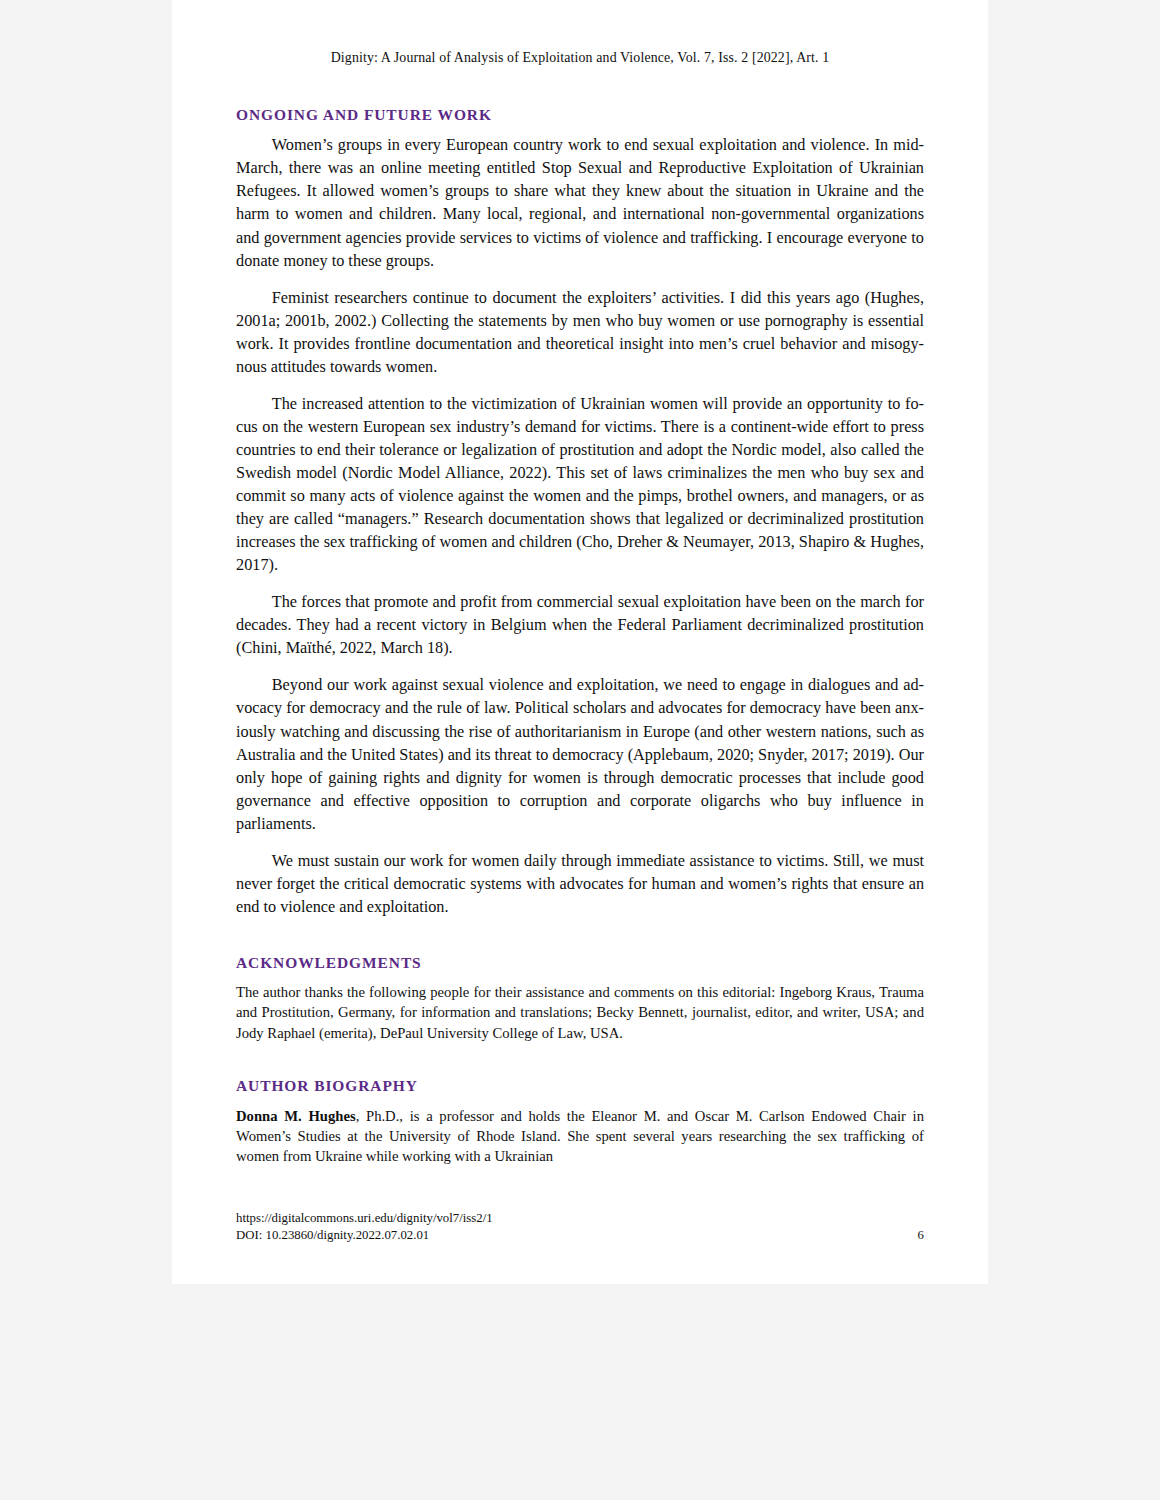Dignity: A Journal of Analysis of Exploitation and Violence, Vol. 7, Iss. 2 [2022], Art. 1
Ongoing and Future Work
Women’s groups in every European country work to end sexual exploitation and violence. In mid-March, there was an online meeting entitled Stop Sexual and Reproductive Exploitation of Ukrainian Refugees. It allowed women’s groups to share what they knew about the situation in Ukraine and the harm to women and children. Many local, regional, and international non-governmental organizations and government agencies provide services to victims of violence and trafficking. I encourage everyone to donate money to these groups.
Feminist researchers continue to document the exploiters’ activities. I did this years ago (Hughes, 2001a; 2001b, 2002.) Collecting the statements by men who buy women or use pornography is essential work. It provides frontline documentation and theoretical insight into men’s cruel behavior and misogynous attitudes towards women.
The increased attention to the victimization of Ukrainian women will provide an opportunity to focus on the western European sex industry’s demand for victims. There is a continent-wide effort to press countries to end their tolerance or legalization of prostitution and adopt the Nordic model, also called the Swedish model (Nordic Model Alliance, 2022). This set of laws criminalizes the men who buy sex and commit so many acts of violence against the women and the pimps, brothel owners, and managers, or as they are called “managers.” Research documentation shows that legalized or decriminalized prostitution increases the sex trafficking of women and children (Cho, Dreher & Neumayer, 2013, Shapiro & Hughes, 2017).
The forces that promote and profit from commercial sexual exploitation have been on the march for decades. They had a recent victory in Belgium when the Federal Parliament decriminalized prostitution (Chini, Maïthé, 2022, March 18).
Beyond our work against sexual violence and exploitation, we need to engage in dialogues and advocacy for democracy and the rule of law. Political scholars and advocates for democracy have been anxiously watching and discussing the rise of authoritarianism in Europe (and other western nations, such as Australia and the United States) and its threat to democracy (Applebaum, 2020; Snyder, 2017; 2019). Our only hope of gaining rights and dignity for women is through democratic processes that include good governance and effective opposition to corruption and corporate oligarchs who buy influence in parliaments.
We must sustain our work for women daily through immediate assistance to victims. Still, we must never forget the critical democratic systems with advocates for human and women’s rights that ensure an end to violence and exploitation.
Acknowledgments
The author thanks the following people for their assistance and comments on this editorial: Ingeborg Kraus, Trauma and Prostitution, Germany, for information and translations; Becky Bennett, journalist, editor, and writer, USA; and Jody Raphael (emerita), DePaul University College of Law, USA.
Author Biography
Donna M. Hughes, Ph.D., is a professor and holds the Eleanor M. and Oscar M. Carlson Endowed Chair in Women’s Studies at the University of Rhode Island. She spent several years researching the sex trafficking of women from Ukraine while working with a Ukrainian
https://digitalcommons.uri.edu/dignity/vol7/iss2/1
DOI: 10.23860/dignity.2022.07.02.01
6